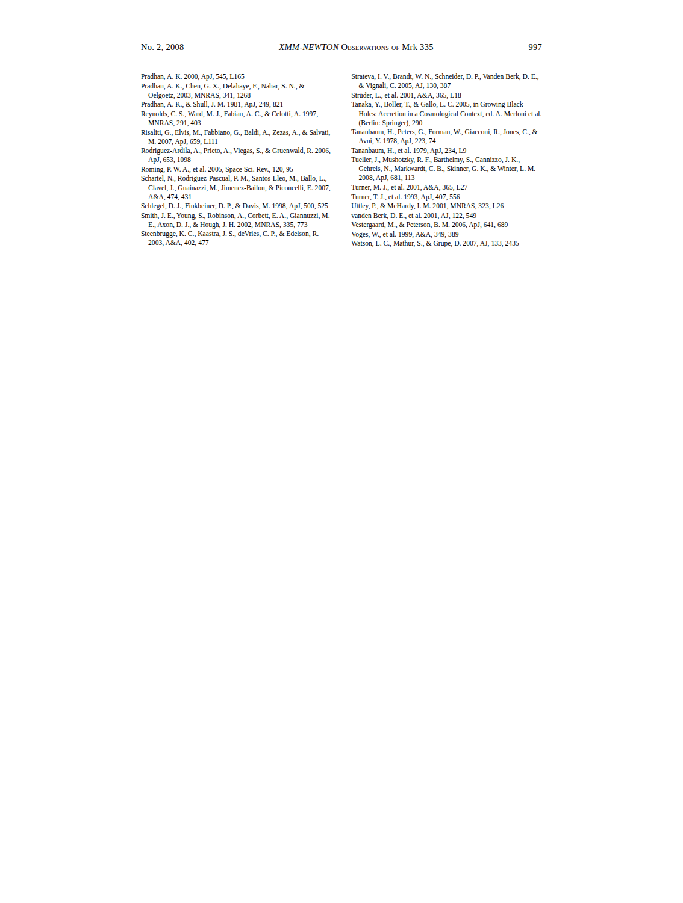No. 2, 2008
XMM-NEWTON Observations of Mrk 335
997
Pradhan, A. K. 2000, ApJ, 545, L165
Pradhan, A. K., Chen, G. X., Delahaye, F., Nahar, S. N., & Oelgoetz, 2003, MNRAS, 341, 1268
Pradhan, A. K., & Shull, J. M. 1981, ApJ, 249, 821
Reynolds, C. S., Ward, M. J., Fabian, A. C., & Celotti, A. 1997, MNRAS, 291, 403
Risaliti, G., Elvis, M., Fabbiano, G., Baldi, A., Zezas, A., & Salvati, M. 2007, ApJ, 659, L111
Rodriguez-Ardila, A., Prieto, A., Viegas, S., & Gruenwald, R. 2006, ApJ, 653, 1098
Roming, P. W. A., et al. 2005, Space Sci. Rev., 120, 95
Schartel, N., Rodriguez-Pascual, P. M., Santos-Lleo, M., Ballo, L., Clavel, J., Guainazzi, M., Jimenez-Bailon, & Piconcelli, E. 2007, A&A, 474, 431
Schlegel, D. J., Finkbeiner, D. P., & Davis, M. 1998, ApJ, 500, 525
Smith, J. E., Young, S., Robinson, A., Corbett, E. A., Giannuzzi, M. E., Axon, D. J., & Hough, J. H. 2002, MNRAS, 335, 773
Steenbrugge, K. C., Kaastra, J. S., deVries, C. P., & Edelson, R. 2003, A&A, 402, 477
Strateva, I. V., Brandt, W. N., Schneider, D. P., Vanden Berk, D. E., & Vignali, C. 2005, AJ, 130, 387
Strüder, L., et al. 2001, A&A, 365, L18
Tanaka, Y., Boller, T., & Gallo, L. C. 2005, in Growing Black Holes: Accretion in a Cosmological Context, ed. A. Merloni et al. (Berlin: Springer), 290
Tananbaum, H., Peters, G., Forman, W., Giacconi, R., Jones, C., & Avni, Y. 1978, ApJ, 223, 74
Tananbaum, H., et al. 1979, ApJ, 234, L9
Tueller, J., Mushotzky, R. F., Barthelmy, S., Cannizzo, J. K., Gehrels, N., Markwardt, C. B., Skinner, G. K., & Winter, L. M. 2008, ApJ, 681, 113
Turner, M. J., et al. 2001, A&A, 365, L27
Turner, T. J., et al. 1993, ApJ, 407, 556
Uttley, P., & McHardy, I. M. 2001, MNRAS, 323, L26
vanden Berk, D. E., et al. 2001, AJ, 122, 549
Vestergaard, M., & Peterson, B. M. 2006, ApJ, 641, 689
Voges, W., et al. 1999, A&A, 349, 389
Watson, L. C., Mathur, S., & Grupe, D. 2007, AJ, 133, 2435